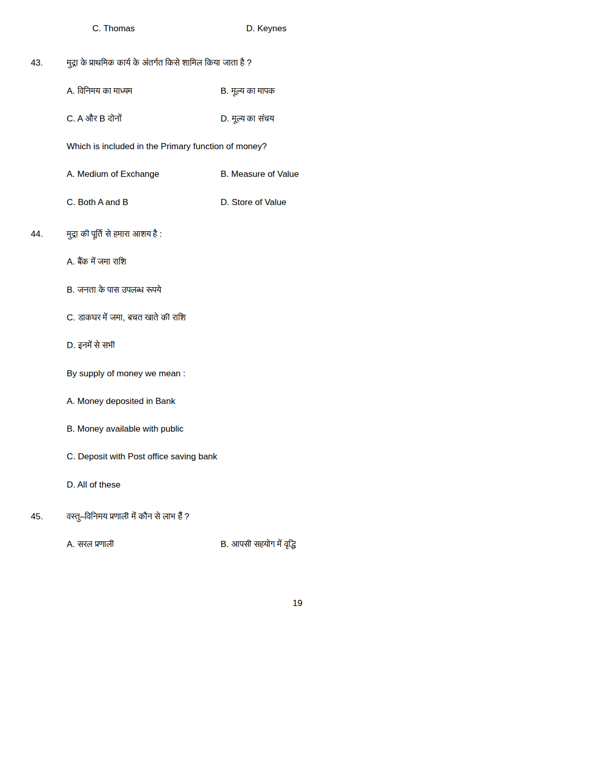C. Thomas D. Keynes
43.
मुद्रा के प्राथमिक कार्य के अंतर्गत किसे शामिल किया जाता है ?
A. विनिमय का माध्यम B. मूल्य का मापक
C. A और B दोनोंD. मूल्य का संचय
Which is included in the Primary function of money?
A. Medium of Exchange B. Measure of Value
C. Both A and B D. Store of Value
44.
मुद्रा की पूर्ति से हमारा आशय है :
A. बैंक में जमा राशि
B. जनता के पास उपलब्ध रूपये
C. डाकघर में जमा, बचत खाते की राशि
D. इनमें से सभी
By supply of money we mean :
A. Money deposited in Bank
B. Money available with public
C. Deposit with Post office saving bank
D. All of these
45.
वस्तु–विनिमय प्रणाली में कौन से लाभ हैं ?
A. सरल प्रणालीB. आपसी सहयोग में वृद्धि
19